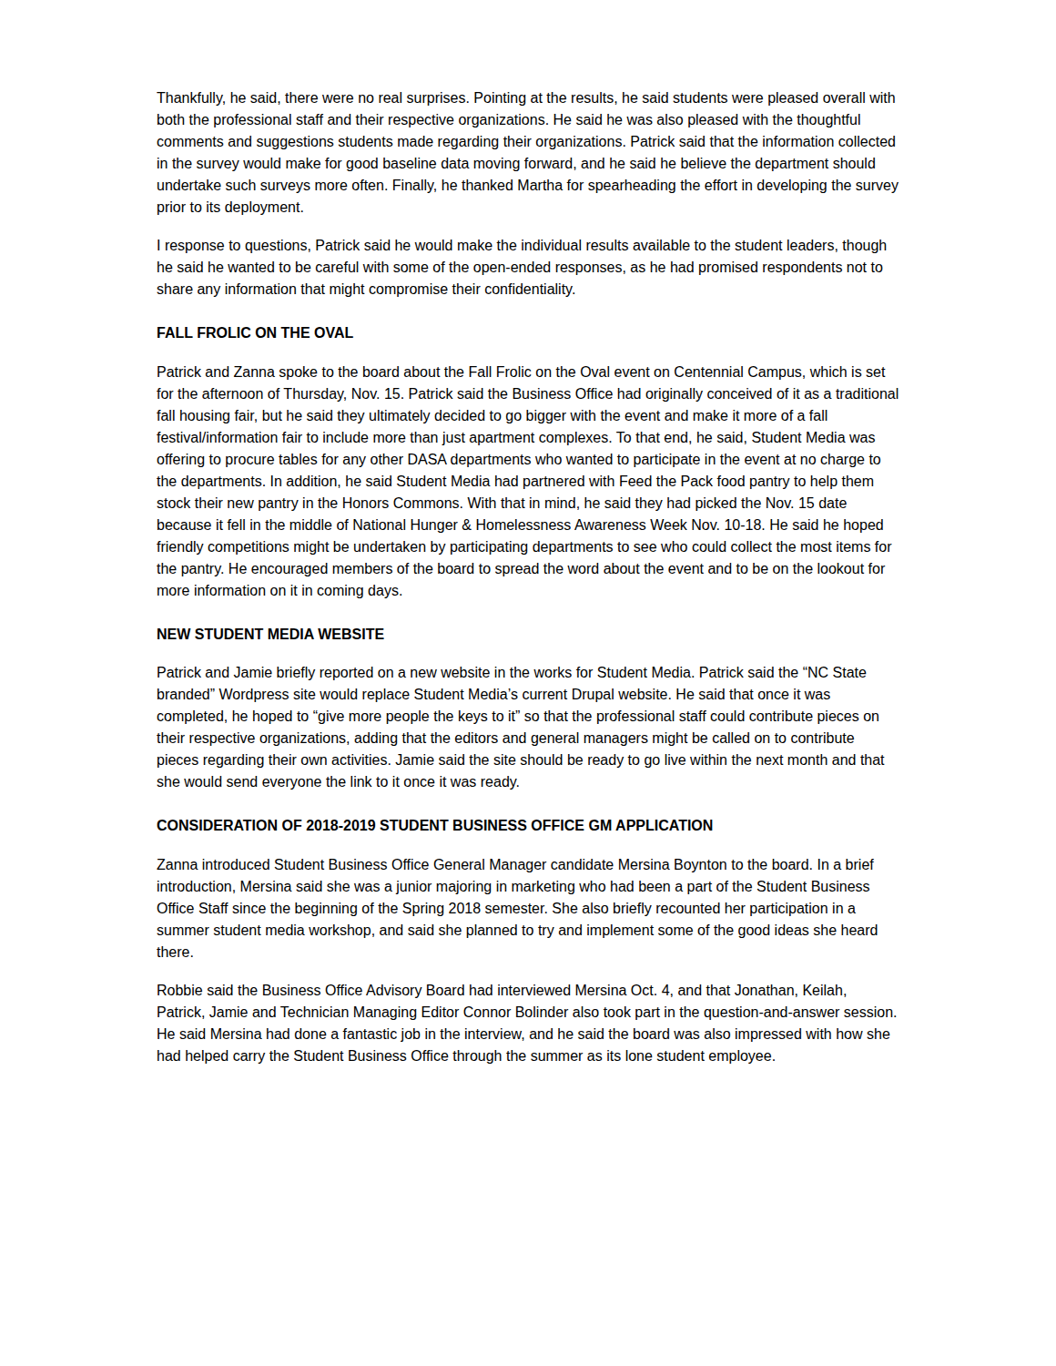Thankfully, he said, there were no real surprises. Pointing at the results, he said students were pleased overall with both the professional staff and their respective organizations. He said he was also pleased with the thoughtful comments and suggestions students made regarding their organizations. Patrick said that the information collected in the survey would make for good baseline data moving forward, and he said he believe the department should undertake such surveys more often. Finally, he thanked Martha for spearheading the effort in developing the survey prior to its deployment.
I response to questions, Patrick said he would make the individual results available to the student leaders, though he said he wanted to be careful with some of the open-ended responses, as he had promised respondents not to share any information that might compromise their confidentiality.
Fall Frolic on the Oval
Patrick and Zanna spoke to the board about the Fall Frolic on the Oval event on Centennial Campus, which is set for the afternoon of Thursday, Nov. 15. Patrick said the Business Office had originally conceived of it as a traditional fall housing fair, but he said they ultimately decided to go bigger with the event and make it more of a fall festival/information fair to include more than just apartment complexes. To that end, he said, Student Media was offering to procure tables for any other DASA departments who wanted to participate in the event at no charge to the departments. In addition, he said Student Media had partnered with Feed the Pack food pantry to help them stock their new pantry in the Honors Commons. With that in mind, he said they had picked the Nov. 15 date because it fell in the middle of National Hunger & Homelessness Awareness Week Nov. 10-18. He said he hoped friendly competitions might be undertaken by participating departments to see who could collect the most items for the pantry. He encouraged members of the board to spread the word about the event and to be on the lookout for more information on it in coming days.
New Student Media Website
Patrick and Jamie briefly reported on a new website in the works for Student Media. Patrick said the “NC State branded” Wordpress site would replace Student Media’s current Drupal website. He said that once it was completed, he hoped to “give more people the keys to it” so that the professional staff could contribute pieces on their respective organizations, adding that the editors and general managers might be called on to contribute pieces regarding their own activities. Jamie said the site should be ready to go live within the next month and that she would send everyone the link to it once it was ready.
Consideration of 2018-2019 Student Business Office GM Application
Zanna introduced Student Business Office General Manager candidate Mersina Boynton to the board. In a brief introduction, Mersina said she was a junior majoring in marketing who had been a part of the Student Business Office Staff since the beginning of the Spring 2018 semester. She also briefly recounted her participation in a summer student media workshop, and said she planned to try and implement some of the good ideas she heard there.
Robbie said the Business Office Advisory Board had interviewed Mersina Oct. 4, and that Jonathan, Keilah, Patrick, Jamie and Technician Managing Editor Connor Bolinder also took part in the question-and-answer session. He said Mersina had done a fantastic job in the interview, and he said the board was also impressed with how she had helped carry the Student Business Office through the summer as its lone student employee.